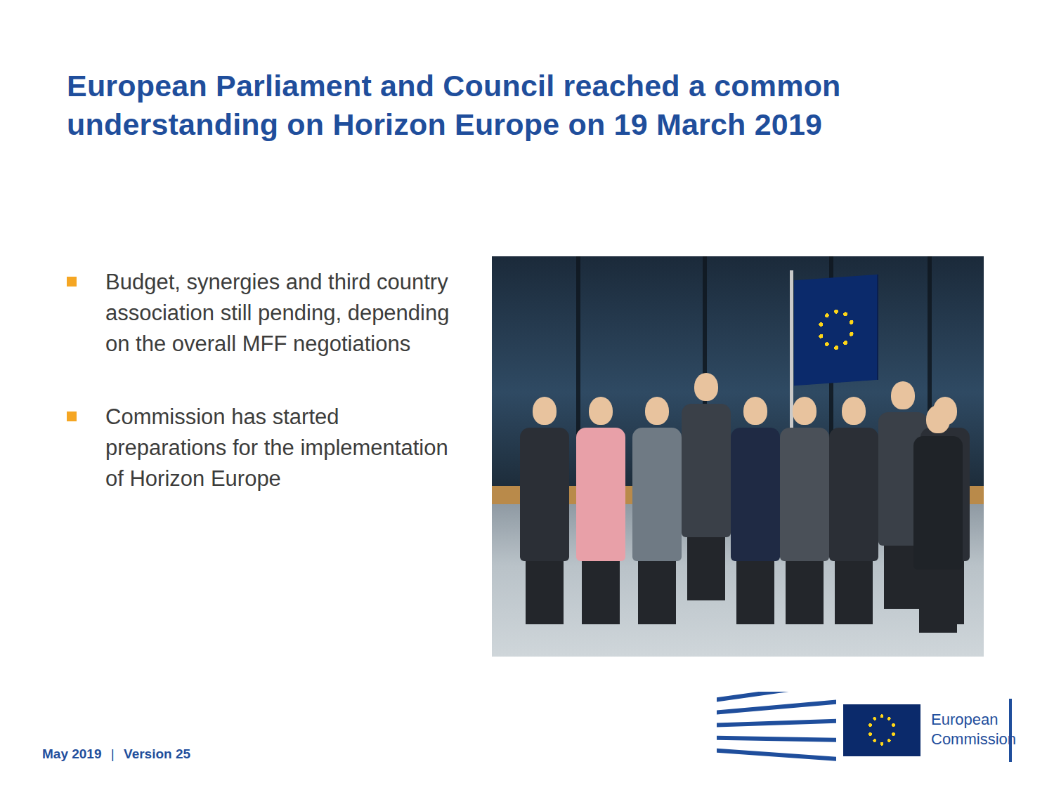European Parliament and Council reached a common understanding on Horizon Europe on 19 March 2019
Budget, synergies and third country association still pending, depending on the overall MFF negotiations
Commission has started preparations for the implementation of Horizon Europe
May 2019 | Version 25
European
Commission